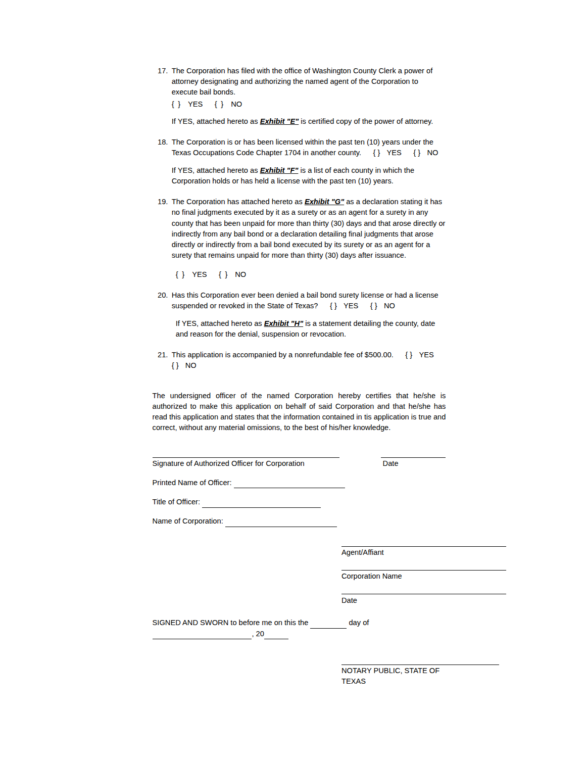17. The Corporation has filed with the office of Washington County Clerk a power of attorney designating and authorizing the named agent of the Corporation to execute bail bonds.
{ } YES { } NO
If YES, attached hereto as Exhibit "E" is certified copy of the power of attorney.
18. The Corporation is or has been licensed within the past ten (10) years under the Texas Occupations Code Chapter 1704 in another county. { } YES { } NO
If YES, attached hereto as Exhibit "F" is a list of each county in which the Corporation holds or has held a license with the past ten (10) years.
19. The Corporation has attached hereto as Exhibit "G" as a declaration stating it has no final judgments executed by it as a surety or as an agent for a surety in any county that has been unpaid for more than thirty (30) days and that arose directly or indirectly from any bail bond or a declaration detailing final judgments that arose directly or indirectly from a bail bond executed by its surety or as an agent for a surety that remains unpaid for more than thirty (30) days after issuance.
{ } YES { } NO
20. Has this Corporation ever been denied a bail bond surety license or had a license suspended or revoked in the State of Texas? { } YES { } NO
If YES, attached hereto as Exhibit "H" is a statement detailing the county, date and reason for the denial, suspension or revocation.
21. This application is accompanied by a nonrefundable fee of $500.00. { } YES { } NO
The undersigned officer of the named Corporation hereby certifies that he/she is authorized to make this application on behalf of said Corporation and that he/she has read this application and states that the information contained in tis application is true and correct, without any material omissions, to the best of his/her knowledge.
Signature of Authorized Officer for Corporation
Date
Printed Name of Officer:
Title of Officer:
Name of Corporation:
Agent/Affiant
Corporation Name
Date
SIGNED AND SWORN to before me on this the day of , 20
NOTARY PUBLIC, STATE OF TEXAS